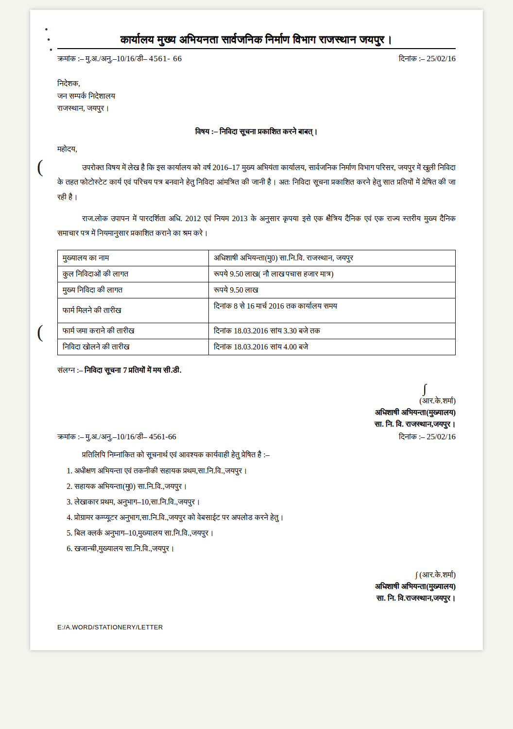•
•
•
(
(
कार्यालय मुख्य अभियनता सार्वजनिक निर्माण विभाग राजस्थान जयपुर।
क्रमांक :– मु.अ./अनु.–10/16/डी– 4561- 66
दिनांक :– 25/02/16
निदेशक,
जन सम्पर्क निदेशालय
राजस्थान, जयपुर।
विषय :– निविदा सूचना प्रकाशित करने बाबत्।
महोदय,
उपरोक्त विषय में लेख है कि इस कार्यालय को वर्ष 2016–17 मुख्य अभियंता कार्यालय, सार्वजनिक निर्माण विभाग परिसर, जयपुर में खुली निविदा के तहत फोटोस्टेट कार्य एवं परिचय पत्र बनवाने हेतु निविदा आंमत्रित की जानी है। अतः निविदा सूचना प्रकाशित करने हेतु सात प्रतियों में प्रेषित की जा रही है।
राज.लोक उपापन में पारदर्शिता अधि. 2012 एवं नियम 2013 के अनुसार कृपया इसे एक क्षैत्रिय दैनिक एवं एक राज्य स्तरीय मुख्य दैनिक समाचार पत्र में नियमानुसार प्रकाशित कराने का श्रम करे।
| मुख्यालय का नाम | अधिशाषी अभियन्ता(मु0) सा.नि.वि. राजस्थान, जयपुर |
| कुल निविदाओं की लागत | रूपये 9.50 लाख( नौ लाख पचास हजार मात्र) |
| मुख्य निविदा की लागत | रूपये 9.50 लाख |
| फार्म मिलने की तारीख | दिनांक 8 से 16 मार्च 2016 तक कार्यालय समय |
| फार्म जमा कराने की तारीख | दिनांक 18.03.2016 सांय 3.30 बजे तक |
| निविदा खोलने की तारीख | दिनांक 18.03.2016 सांय 4.00 बजे |
संलग्न :– निविदा सूचना 7 प्रतियों में मय सी.डी.
∫ (आर.के.शर्मा)
अधिशाषी अभियन्ता(मुख्यालय)
सा. नि. वि. राजस्थान,जयपुर।
क्रमांक :– मु.अ./अनु.–10/16/डी– 4561-66
दिनांक :– 25/02/16
प्रतिलिपि निम्नांकित को सूचनार्थ एवं आवश्यक कार्यवाही हेतु प्रेषित है :–
अधीक्षण अभियन्ता एवं तकनीकी सहायक प्रथम,सा.नि.वि.,जयपुर।
सहायक अभियन्ता(मु0) सा.नि.वि.,जयपुर।
लेखाकार प्रथम, अनुभाग–10,सा.नि.वि.,जयपुर।
प्रोग्रामर कम्प्यूटर अनुभाग,सा.नि.वि.,जयपुर को वेबसाईट पर अपलोड करने हेतु।
बिल क्लर्क अनुभाग–10,मुख्यालय सा.नि.वि.,जयपुर।
खजान्ची,मुख्यालय सा.नि.वि.,जयपुर।
∫ (आर.के.शर्मा)
अधिशाषी अभियन्ता(मुख्यालय)
सा. नि. वि.राजस्थान,जयपुर।
E:/A.WORD/STATIONERY/LETTER